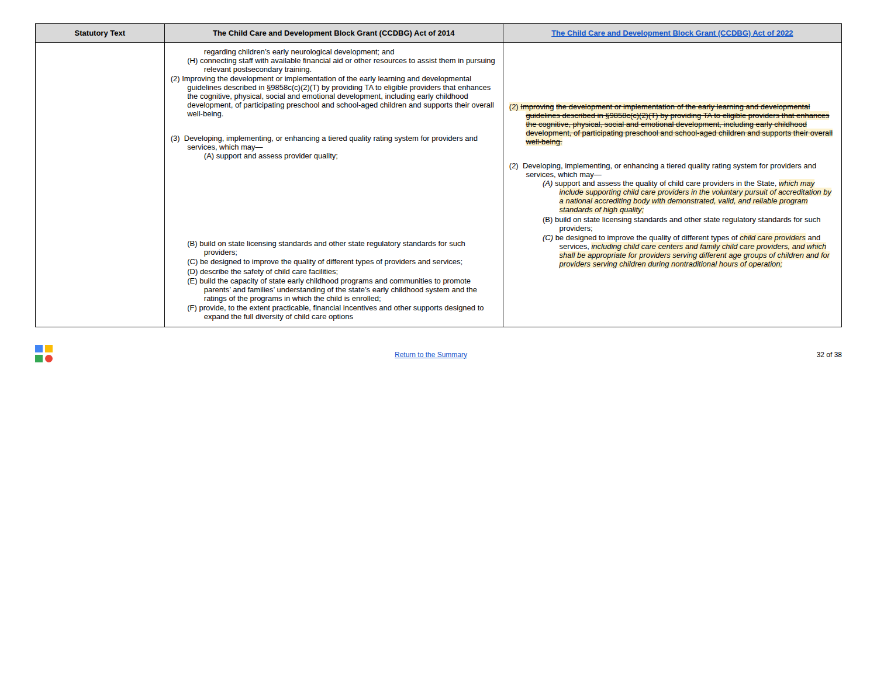| Statutory Text | The Child Care and Development Block Grant (CCDBG) Act of 2014 | The Child Care and Development Block Grant (CCDBG) Act of 2022 |
| --- | --- | --- |
| | regarding children’s early neurological development; and (H) connecting staff with available financial aid or other resources to assist them in pursuing relevant postsecondary training. (2) Improving the development or implementation of the early learning and developmental guidelines described in §9858c(c)(2)(T) by providing TA to eligible providers that enhances the cognitive, physical, social and emotional development, including early childhood development, of participating preschool and school-aged children and supports their overall well-being. (3) Developing, implementing, or enhancing a tiered quality rating system for providers and services, which may— (A) support and assess provider quality; (B) build on state licensing standards and other state regulatory standards for such providers; (C) be designed to improve the quality of different types of providers and services; (D) describe the safety of child care facilities; (E) build the capacity of state early childhood programs and communities to promote parents’ and families’ understanding of the state’s early childhood system and the ratings of the programs in which the child is enrolled; (F) provide, to the extent practicable, financial incentives and other supports designed to expand the full diversity of child care options | (2) Improving the development or implementation of the early learning and developmental guidelines described in §9858c(c)(2)(T) by providing TA to eligible providers that enhances the cognitive, physical, social and emotional development, including early childhood development, of participating preschool and school-aged children and supports their overall well-being. (2) Developing, implementing, or enhancing a tiered quality rating system for providers and services, which may— (A) support and assess the quality of child care providers in the State, which may include supporting child care providers in the voluntary pursuit of accreditation by a national accrediting body with demonstrated, valid, and reliable program standards of high quality; (B) build on state licensing standards and other state regulatory standards for such providers; (C) be designed to improve the quality of different types of child care providers and services, including child care centers and family child care providers, and which shall be appropriate for providers serving different age groups of children and for providers serving children during nontraditional hours of operation; |
Return to the Summary
32 of 38